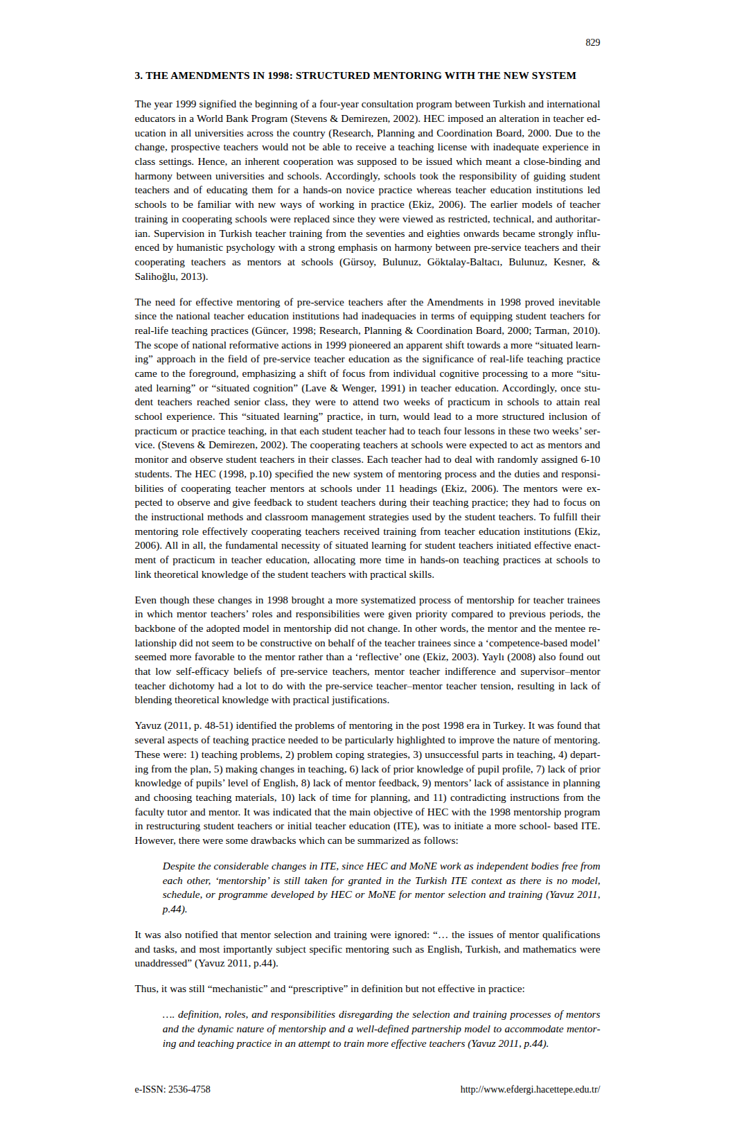829
3. The Amendments in 1998: Structured Mentoring with the New System
The year 1999 signified the beginning of a four-year consultation program between Turkish and international educators in a World Bank Program (Stevens & Demirezen, 2002). HEC imposed an alteration in teacher education in all universities across the country (Research, Planning and Coordination Board, 2000. Due to the change, prospective teachers would not be able to receive a teaching license with inadequate experience in class settings. Hence, an inherent cooperation was supposed to be issued which meant a close-binding and harmony between universities and schools. Accordingly, schools took the responsibility of guiding student teachers and of educating them for a hands-on novice practice whereas teacher education institutions led schools to be familiar with new ways of working in practice (Ekiz, 2006). The earlier models of teacher training in cooperating schools were replaced since they were viewed as restricted, technical, and authoritarian. Supervision in Turkish teacher training from the seventies and eighties onwards became strongly influenced by humanistic psychology with a strong emphasis on harmony between pre-service teachers and their cooperating teachers as mentors at schools (Gürsoy, Bulunuz, Göktalay-Baltacı, Bulunuz, Kesner, & Salihoğlu, 2013).
The need for effective mentoring of pre-service teachers after the Amendments in 1998 proved inevitable since the national teacher education institutions had inadequacies in terms of equipping student teachers for real-life teaching practices (Güncer, 1998; Research, Planning & Coordination Board, 2000; Tarman, 2010). The scope of national reformative actions in 1999 pioneered an apparent shift towards a more “situated learning” approach in the field of pre-service teacher education as the significance of real-life teaching practice came to the foreground, emphasizing a shift of focus from individual cognitive processing to a more “situated learning” or “situated cognition” (Lave & Wenger, 1991) in teacher education. Accordingly, once student teachers reached senior class, they were to attend two weeks of practicum in schools to attain real school experience. This “situated learning” practice, in turn, would lead to a more structured inclusion of practicum or practice teaching, in that each student teacher had to teach four lessons in these two weeks’ service. (Stevens & Demirezen, 2002). The cooperating teachers at schools were expected to act as mentors and monitor and observe student teachers in their classes. Each teacher had to deal with randomly assigned 6-10 students. The HEC (1998, p.10) specified the new system of mentoring process and the duties and responsibilities of cooperating teacher mentors at schools under 11 headings (Ekiz, 2006). The mentors were expected to observe and give feedback to student teachers during their teaching practice; they had to focus on the instructional methods and classroom management strategies used by the student teachers. To fulfill their mentoring role effectively cooperating teachers received training from teacher education institutions (Ekiz, 2006). All in all, the fundamental necessity of situated learning for student teachers initiated effective enactment of practicum in teacher education, allocating more time in hands-on teaching practices at schools to link theoretical knowledge of the student teachers with practical skills.
Even though these changes in 1998 brought a more systematized process of mentorship for teacher trainees in which mentor teachers’ roles and responsibilities were given priority compared to previous periods, the backbone of the adopted model in mentorship did not change. In other words, the mentor and the mentee relationship did not seem to be constructive on behalf of the teacher trainees since a ‘competence-based model’ seemed more favorable to the mentor rather than a ‘reflective’ one (Ekiz, 2003). Yaylı (2008) also found out that low self-efficacy beliefs of pre-service teachers, mentor teacher indifference and supervisor–mentor teacher dichotomy had a lot to do with the pre-service teacher–mentor teacher tension, resulting in lack of blending theoretical knowledge with practical justifications.
Yavuz (2011, p. 48-51) identified the problems of mentoring in the post 1998 era in Turkey. It was found that several aspects of teaching practice needed to be particularly highlighted to improve the nature of mentoring. These were: 1) teaching problems, 2) problem coping strategies, 3) unsuccessful parts in teaching, 4) departing from the plan, 5) making changes in teaching, 6) lack of prior knowledge of pupil profile, 7) lack of prior knowledge of pupils’ level of English, 8) lack of mentor feedback, 9) mentors’ lack of assistance in planning and choosing teaching materials, 10) lack of time for planning, and 11) contradicting instructions from the faculty tutor and mentor. It was indicated that the main objective of HEC with the 1998 mentorship program in restructuring student teachers or initial teacher education (ITE), was to initiate a more school- based ITE. However, there were some drawbacks which can be summarized as follows:
Despite the considerable changes in ITE, since HEC and MoNE work as independent bodies free from each other, ‘mentorship’ is still taken for granted in the Turkish ITE context as there is no model, schedule, or programme developed by HEC or MoNE for mentor selection and training (Yavuz 2011, p.44).
It was also notified that mentor selection and training were ignored: “… the issues of mentor qualifications and tasks, and most importantly subject specific mentoring such as English, Turkish, and mathematics were unaddressed” (Yavuz 2011, p.44).
Thus, it was still “mechanistic” and “prescriptive” in definition but not effective in practice:
…. definition, roles, and responsibilities disregarding the selection and training processes of mentors and the dynamic nature of mentorship and a well-defined partnership model to accommodate mentoring and teaching practice in an attempt to train more effective teachers (Yavuz 2011, p.44).
e-ISSN: 2536-4758 http://www.efdergi.hacettepe.edu.tr/